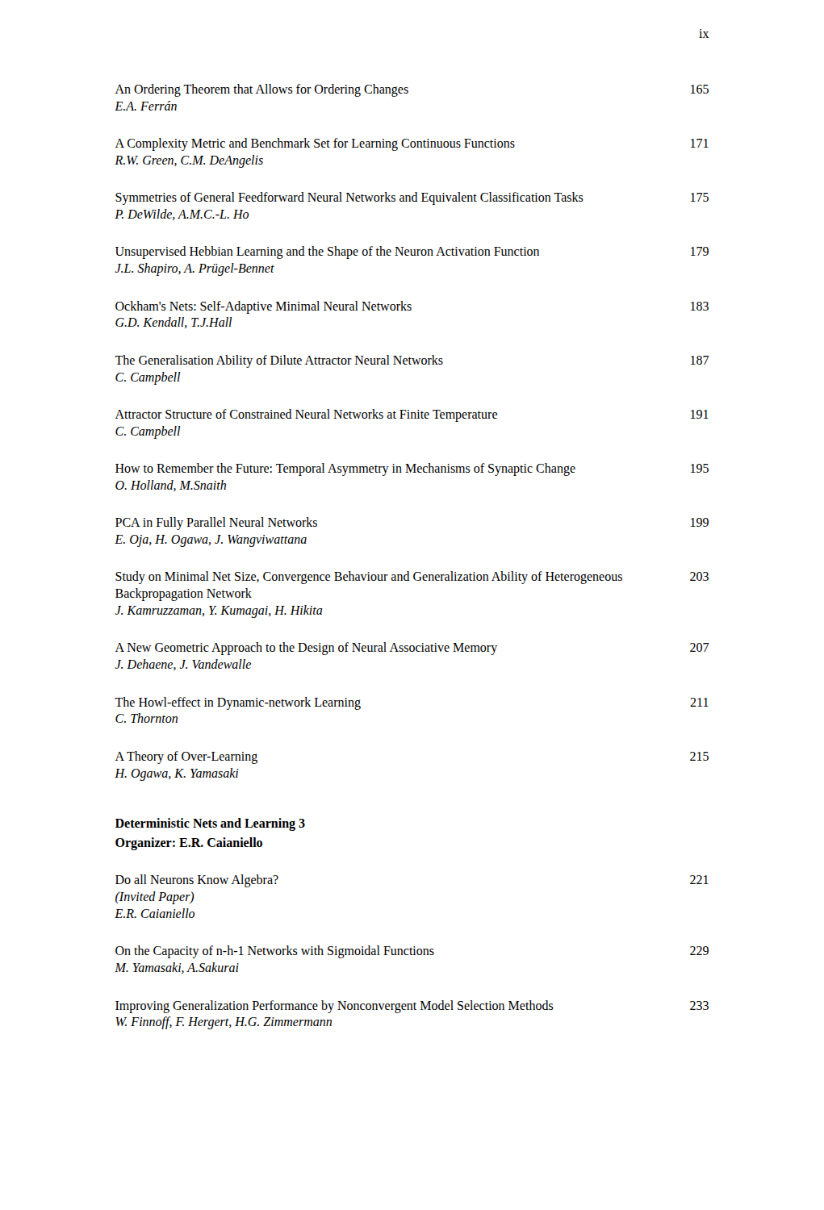ix
An Ordering Theorem that Allows for Ordering Changes E.A. Ferrán
165
A Complexity Metric and Benchmark Set for Learning Continuous Functions R.W. Green, C.M. DeAngelis
171
Symmetries of General Feedforward Neural Networks and Equivalent Classification Tasks P. DeWilde, A.M.C.-L. Ho
175
Unsupervised Hebbian Learning and the Shape of the Neuron Activation Function J.L. Shapiro, A. Prügel-Bennet
179
Ockham's Nets: Self-Adaptive Minimal Neural Networks G.D. Kendall, T.J.Hall
183
The Generalisation Ability of Dilute Attractor Neural Networks C. Campbell
187
Attractor Structure of Constrained Neural Networks at Finite Temperature C. Campbell
191
How to Remember the Future: Temporal Asymmetry in Mechanisms of Synaptic Change O. Holland, M.Snaith
195
PCA in Fully Parallel Neural Networks E. Oja, H. Ogawa, J. Wangviwattana
199
Study on Minimal Net Size, Convergence Behaviour and Generalization Ability of Heterogeneous Backpropagation Network J. Kamruzzaman, Y. Kumagai, H. Hikita
203
A New Geometric Approach to the Design of Neural Associative Memory J. Dehaene, J. Vandewalle
207
The Howl-effect in Dynamic-network Learning C. Thornton
211
A Theory of Over-Learning H. Ogawa, K. Yamasaki
215
Deterministic Nets and Learning 3
Organizer: E.R. Caianiello
Do all Neurons Know Algebra? (Invited Paper) E.R. Caianiello
221
On the Capacity of n-h-1 Networks with Sigmoidal Functions M. Yamasaki, A.Sakurai
229
Improving Generalization Performance by Nonconvergent Model Selection Methods W. Finnoff, F. Hergert, H.G. Zimmermann
233